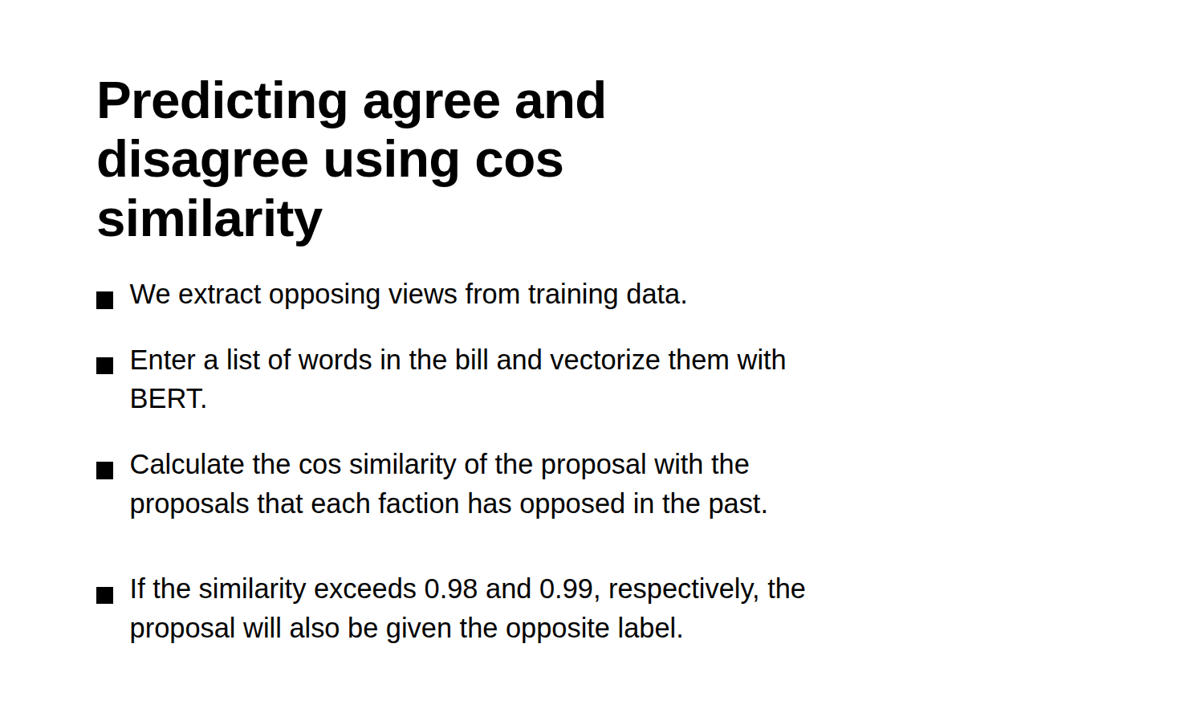Predicting agree and disagree using cos similarity
We extract opposing views from training data.
Enter a list of words in the bill and vectorize them with BERT.
Calculate the cos similarity of the proposal with the proposals that each faction has opposed in the past.
If the similarity exceeds 0.98 and 0.99, respectively, the proposal will also be given the opposite label.